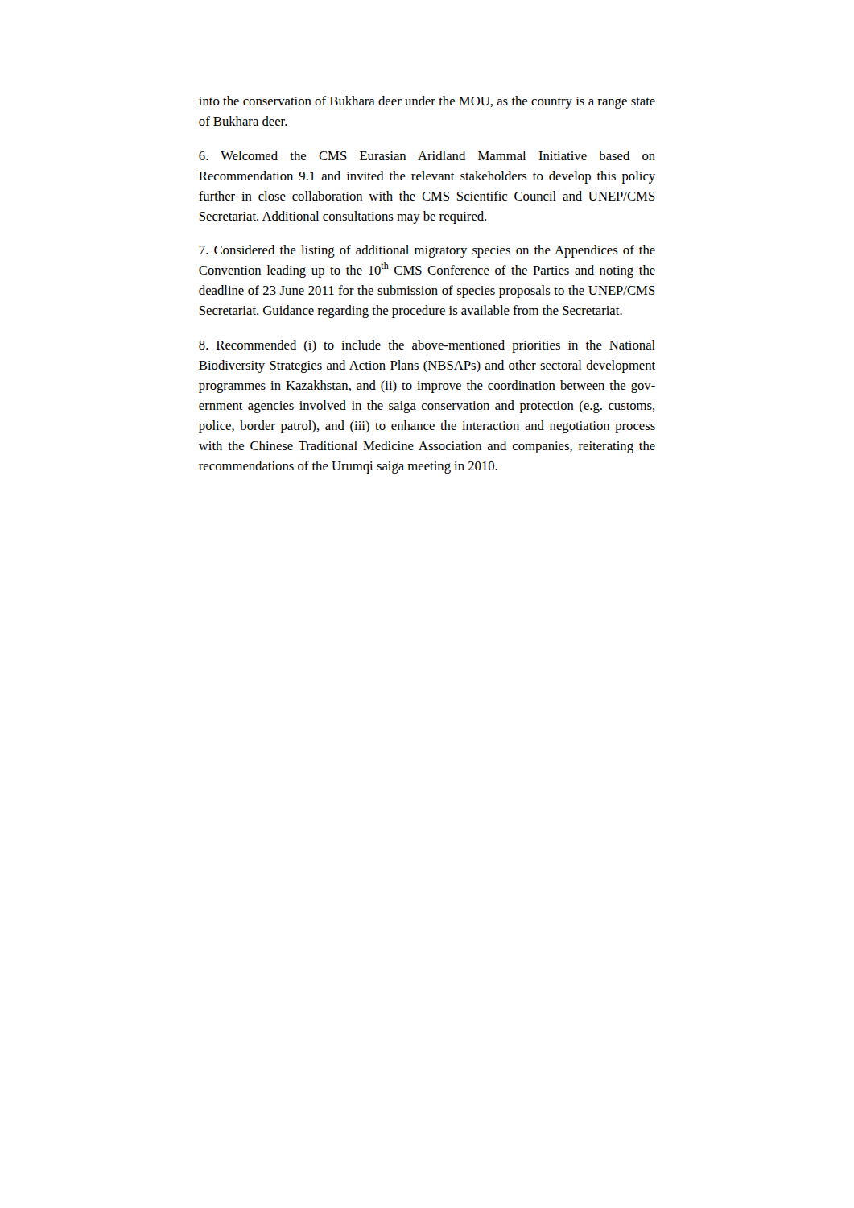into the conservation of Bukhara deer under the MOU, as the country is a range state of Bukhara deer.
6. Welcomed the CMS Eurasian Aridland Mammal Initiative based on Recommendation 9.1 and invited the relevant stakeholders to develop this policy further in close collaboration with the CMS Scientific Council and UNEP/CMS Secretariat. Additional consultations may be required.
7. Considered the listing of additional migratory species on the Appendices of the Convention leading up to the 10th CMS Conference of the Parties and noting the deadline of 23 June 2011 for the submission of species proposals to the UNEP/CMS Secretariat. Guidance regarding the procedure is available from the Secretariat.
8. Recommended (i) to include the above-mentioned priorities in the National Biodiversity Strategies and Action Plans (NBSAPs) and other sectoral development programmes in Kazakhstan, and (ii) to improve the coordination between the government agencies involved in the saiga conservation and protection (e.g. customs, police, border patrol), and (iii) to enhance the interaction and negotiation process with the Chinese Traditional Medicine Association and companies, reiterating the recommendations of the Urumqi saiga meeting in 2010.